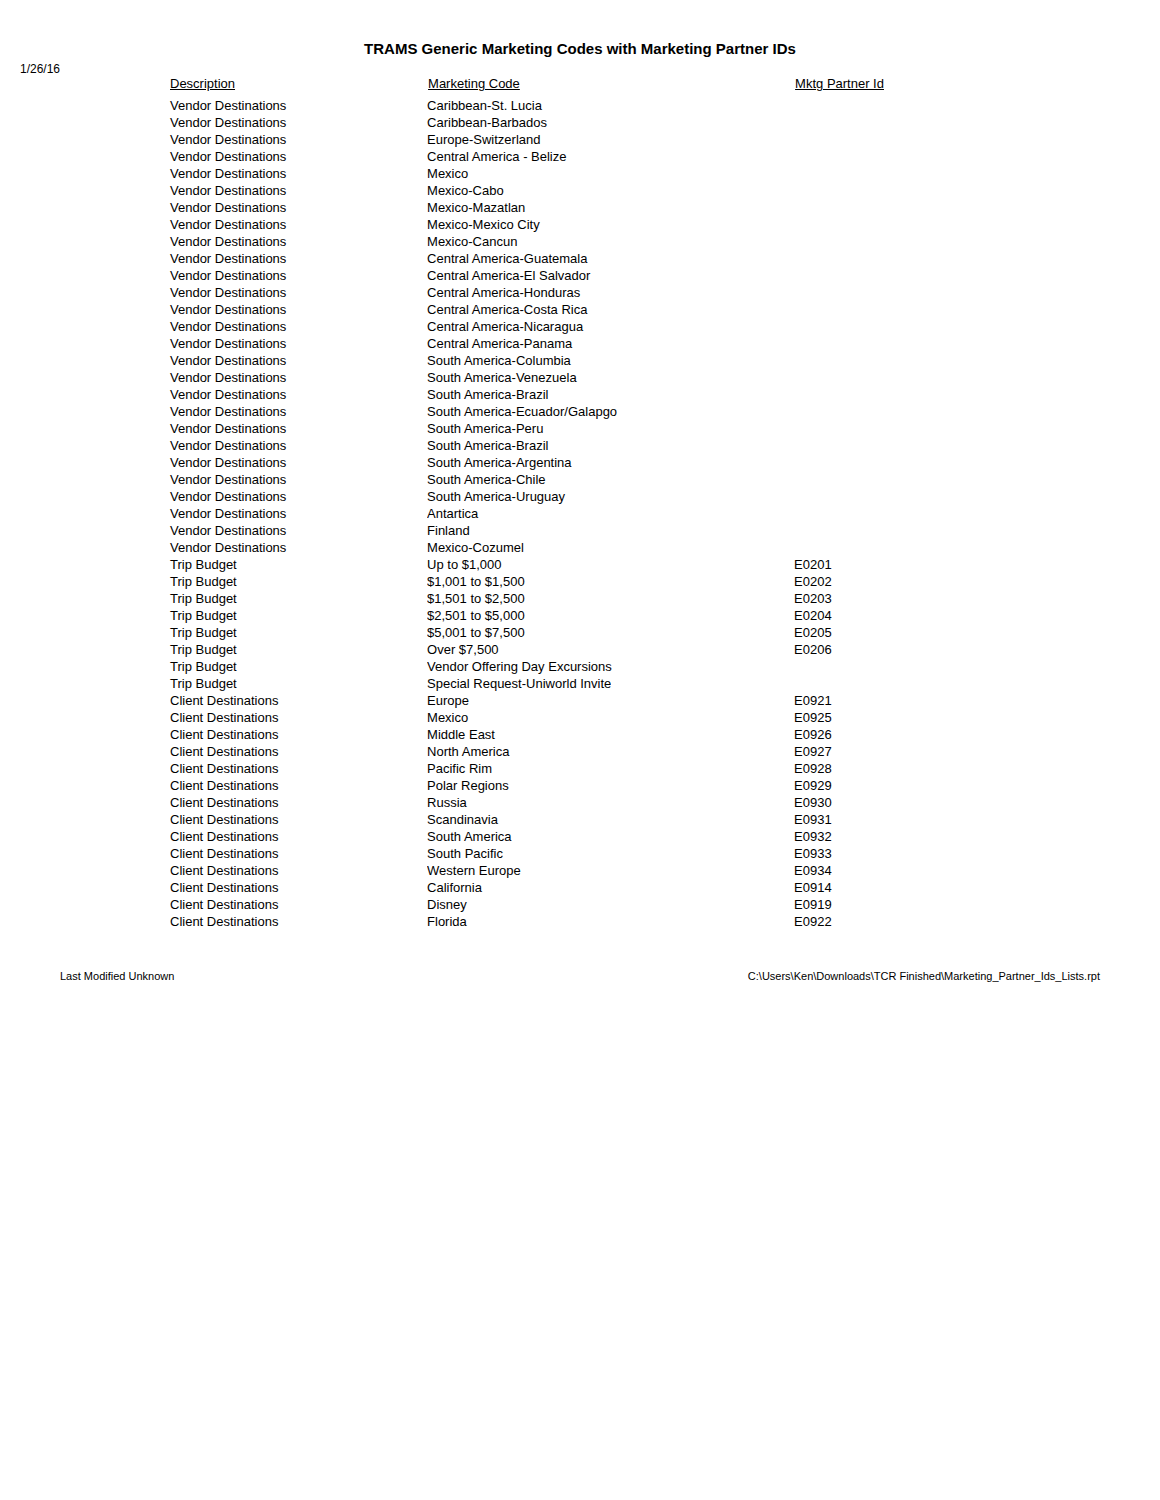1/26/16
TRAMS Generic Marketing Codes with Marketing Partner IDs
| Description | Marketing Code | Mktg Partner Id |
| --- | --- | --- |
| Vendor Destinations | Caribbean-St. Lucia | |
| Vendor Destinations | Caribbean-Barbados | |
| Vendor Destinations | Europe-Switzerland | |
| Vendor Destinations | Central America - Belize | |
| Vendor Destinations | Mexico | |
| Vendor Destinations | Mexico-Cabo | |
| Vendor Destinations | Mexico-Mazatlan | |
| Vendor Destinations | Mexico-Mexico City | |
| Vendor Destinations | Mexico-Cancun | |
| Vendor Destinations | Central America-Guatemala | |
| Vendor Destinations | Central America-El Salvador | |
| Vendor Destinations | Central America-Honduras | |
| Vendor Destinations | Central America-Costa Rica | |
| Vendor Destinations | Central America-Nicaragua | |
| Vendor Destinations | Central America-Panama | |
| Vendor Destinations | South America-Columbia | |
| Vendor Destinations | South America-Venezuela | |
| Vendor Destinations | South America-Brazil | |
| Vendor Destinations | South America-Ecuador/Galapgo | |
| Vendor Destinations | South America-Peru | |
| Vendor Destinations | South America-Brazil | |
| Vendor Destinations | South America-Argentina | |
| Vendor Destinations | South America-Chile | |
| Vendor Destinations | South America-Uruguay | |
| Vendor Destinations | Antartica | |
| Vendor Destinations | Finland | |
| Vendor Destinations | Mexico-Cozumel | |
| Trip Budget | Up to $1,000 | E0201 |
| Trip Budget | $1,001 to $1,500 | E0202 |
| Trip Budget | $1,501 to $2,500 | E0203 |
| Trip Budget | $2,501 to $5,000 | E0204 |
| Trip Budget | $5,001 to $7,500 | E0205 |
| Trip Budget | Over $7,500 | E0206 |
| Trip Budget | Vendor Offering Day Excursions | |
| Trip Budget | Special Request-Uniworld Invite | |
| Client Destinations | Europe | E0921 |
| Client Destinations | Mexico | E0925 |
| Client Destinations | Middle East | E0926 |
| Client Destinations | North America | E0927 |
| Client Destinations | Pacific Rim | E0928 |
| Client Destinations | Polar Regions | E0929 |
| Client Destinations | Russia | E0930 |
| Client Destinations | Scandinavia | E0931 |
| Client Destinations | South America | E0932 |
| Client Destinations | South Pacific | E0933 |
| Client Destinations | Western Europe | E0934 |
| Client Destinations | California | E0914 |
| Client Destinations | Disney | E0919 |
| Client Destinations | Florida | E0922 |
Last Modified Unknown C:\Users\Ken\Downloads\TCR Finished\Marketing_Partner_Ids_Lists.rpt